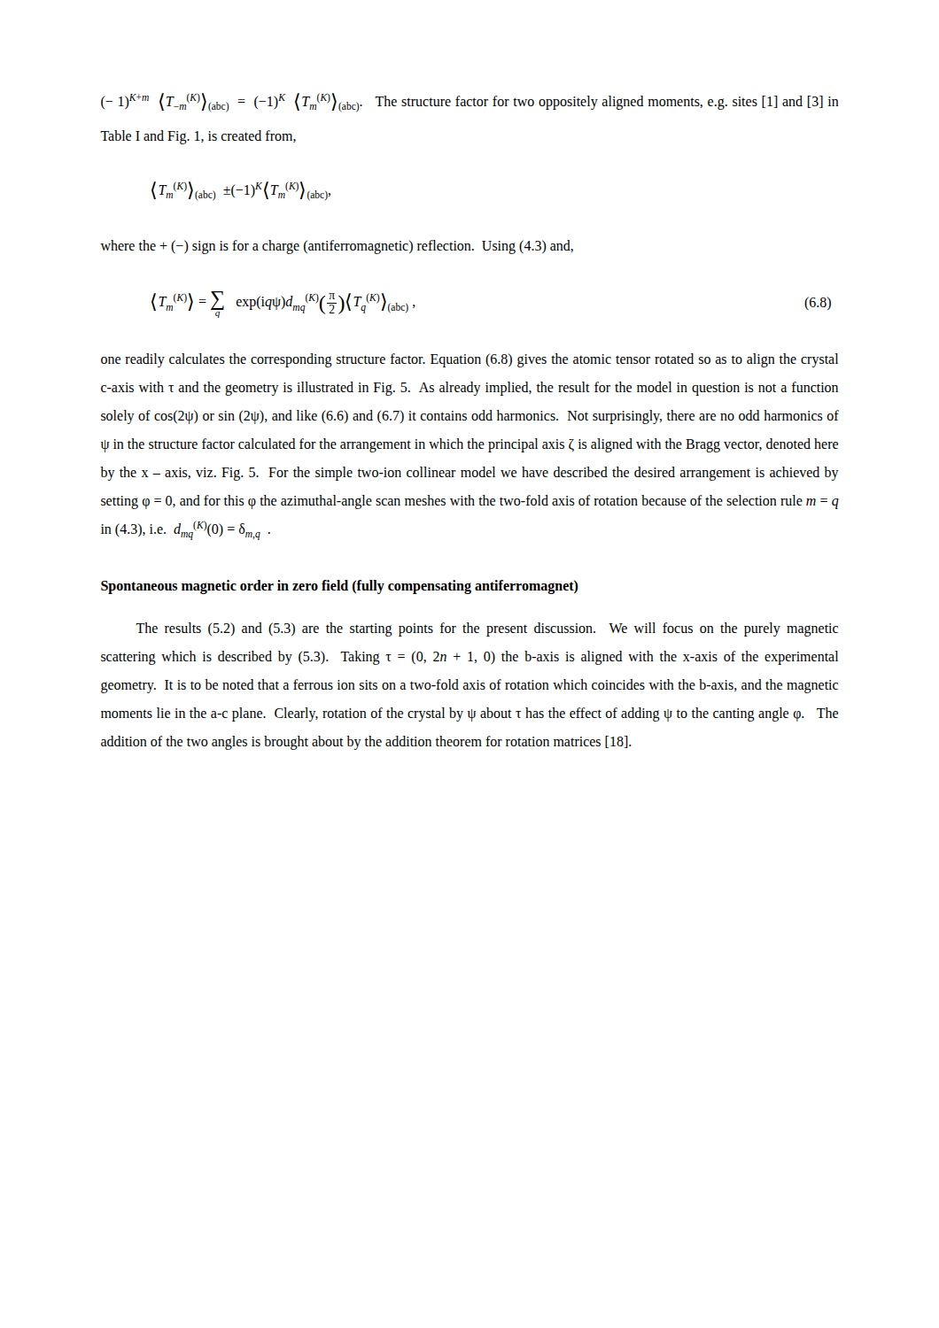(− 1)K+m ⟨T−m(K)⟩(abc) = (−1)K ⟨Tm(K)⟩(abc). The structure factor for two oppositely aligned moments, e.g. sites [1] and [3] in Table I and Fig. 1, is created from,
⟨Tm(K)⟩(abc) ±(−1)K⟨Tm(K)⟩(abc),
where the + (−) sign is for a charge (antiferromagnetic) reflection. Using (4.3) and,
⟨Tm(K)⟩ = ∑q exp(iqψ)dmq(K)(π 2)⟨Tq(K)⟩(abc) , (6.8)
one readily calculates the corresponding structure factor. Equation (6.8) gives the atomic tensor rotated so as to align the crystal c-axis with τ and the geometry is illustrated in Fig. 5. As already implied, the result for the model in question is not a function solely of cos(2ψ) or sin (2ψ), and like (6.6) and (6.7) it contains odd harmonics. Not surprisingly, there are no odd harmonics of ψ in the structure factor calculated for the arrangement in which the principal axis ζ is aligned with the Bragg vector, denoted here by the x – axis, viz. Fig. 5. For the simple two-ion collinear model we have described the desired arrangement is achieved by setting φ = 0, and for this φ the azimuthal-angle scan meshes with the two-fold axis of rotation because of the selection rule m = q in (4.3), i.e. dmq(K)(0) = δm,q .
Spontaneous magnetic order in zero field (fully compensating antiferromagnet)
The results (5.2) and (5.3) are the starting points for the present discussion. We will focus on the purely magnetic scattering which is described by (5.3). Taking τ = (0, 2n + 1, 0) the b-axis is aligned with the x-axis of the experimental geometry. It is to be noted that a ferrous ion sits on a two-fold axis of rotation which coincides with the b-axis, and the magnetic moments lie in the a-c plane. Clearly, rotation of the crystal by ψ about τ has the effect of adding ψ to the canting angle φ. The addition of the two angles is brought about by the addition theorem for rotation matrices [18].